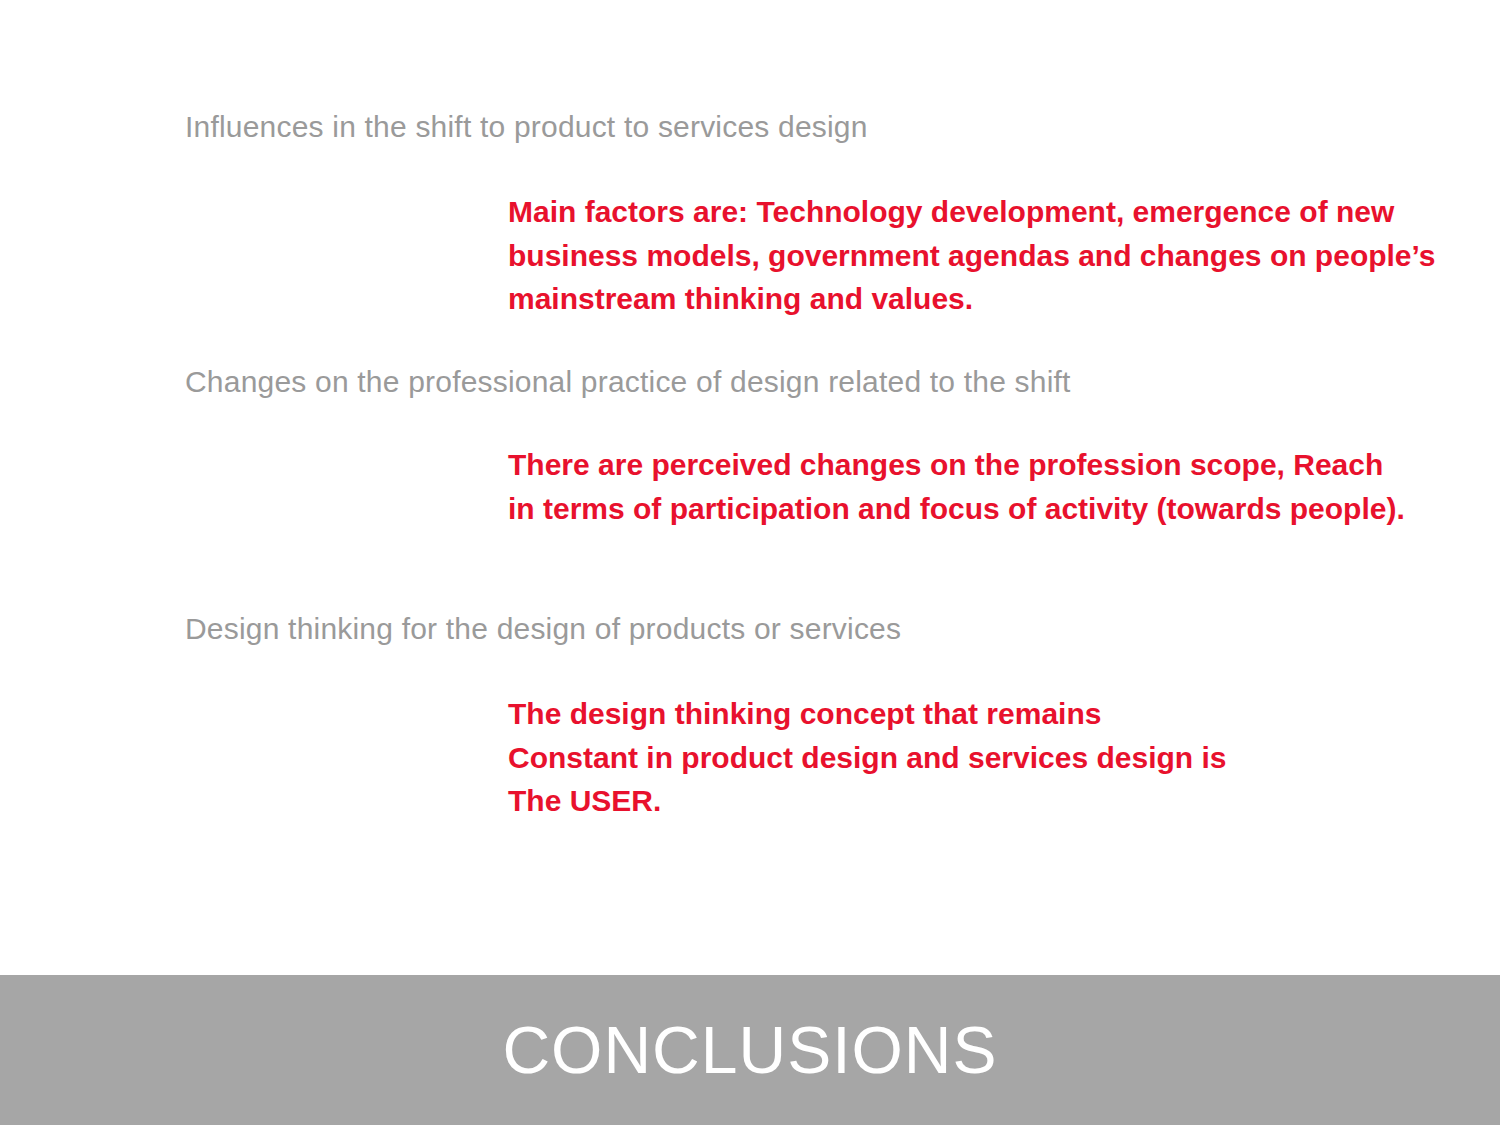Influences in the shift to product to services design
Main factors are: Technology development, emergence of new business models, government agendas and changes on people’s mainstream thinking and values.
Changes on the professional practice of design related to the shift
There are perceived changes on the profession scope, Reach in terms of participation and focus of activity (towards people).
Design thinking for the design of products or services
The design thinking concept that remains
Constant in product design and services design is
The USER.
CONCLUSIONS